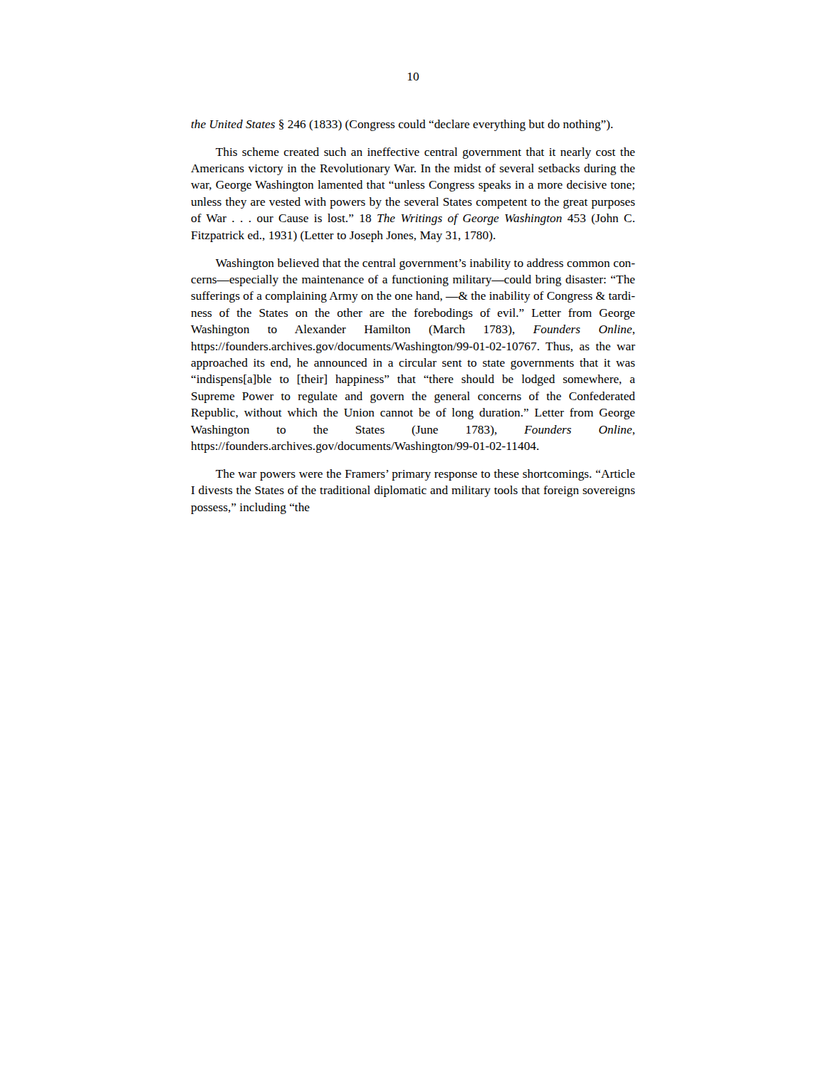10
the United States § 246 (1833) (Congress could “declare everything but do nothing”).
This scheme created such an ineffective central government that it nearly cost the Americans victory in the Revolutionary War. In the midst of several setbacks during the war, George Washington lamented that “unless Congress speaks in a more decisive tone; unless they are vested with powers by the several States competent to the great purposes of War . . . our Cause is lost.” 18 The Writings of George Washington 453 (John C. Fitzpatrick ed., 1931) (Letter to Joseph Jones, May 31, 1780).
Washington believed that the central government’s inability to address common concerns—especially the maintenance of a functioning military—could bring disaster: “The sufferings of a complaining Army on the one hand, —& the inability of Congress & tardiness of the States on the other are the forebodings of evil.” Letter from George Washington to Alexander Hamilton (March 1783), Founders Online, https://founders.archives.gov/documents/Washington/99-01-02-10767. Thus, as the war approached its end, he announced in a circular sent to state governments that it was “indispens[a]ble to [their] happiness” that “there should be lodged somewhere, a Supreme Power to regulate and govern the general concerns of the Confederated Republic, without which the Union cannot be of long duration.” Letter from George Washington to the States (June 1783), Founders Online, https://founders.archives.gov/documents/Washington/99-01-02-11404.
The war powers were the Framers’ primary response to these shortcomings. “Article I divests the States of the traditional diplomatic and military tools that foreign sovereigns possess,” including “the